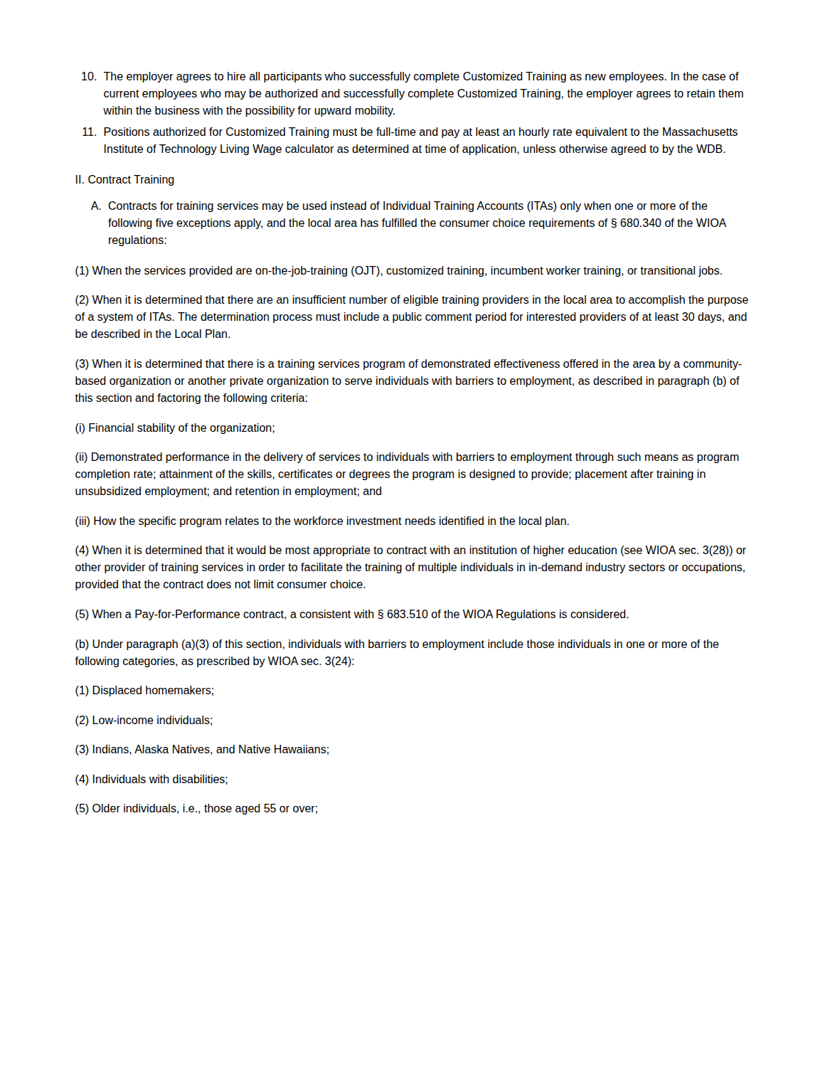The employer agrees to hire all participants who successfully complete Customized Training as new employees. In the case of current employees who may be authorized and successfully complete Customized Training, the employer agrees to retain them within the business with the possibility for upward mobility.
Positions authorized for Customized Training must be full-time and pay at least an hourly rate equivalent to the Massachusetts Institute of Technology Living Wage calculator as determined at time of application, unless otherwise agreed to by the WDB.
II. Contract Training
Contracts for training services may be used instead of Individual Training Accounts (ITAs) only when one or more of the following five exceptions apply, and the local area has fulfilled the consumer choice requirements of § 680.340 of the WIOA regulations:
(1) When the services provided are on-the-job-training (OJT), customized training, incumbent worker training, or transitional jobs.
(2) When it is determined that there are an insufficient number of eligible training providers in the local area to accomplish the purpose of a system of ITAs. The determination process must include a public comment period for interested providers of at least 30 days, and be described in the Local Plan.
(3) When it is determined that there is a training services program of demonstrated effectiveness offered in the area by a community-based organization or another private organization to serve individuals with barriers to employment, as described in paragraph (b) of this section and factoring the following criteria:
(i) Financial stability of the organization;
(ii) Demonstrated performance in the delivery of services to individuals with barriers to employment through such means as program completion rate; attainment of the skills, certificates or degrees the program is designed to provide; placement after training in unsubsidized employment; and retention in employment; and
(iii) How the specific program relates to the workforce investment needs identified in the local plan.
(4) When it is determined that it would be most appropriate to contract with an institution of higher education (see WIOA sec. 3(28)) or other provider of training services in order to facilitate the training of multiple individuals in in-demand industry sectors or occupations, provided that the contract does not limit consumer choice.
(5) When a Pay-for-Performance contract, a consistent with § 683.510 of the WIOA Regulations is considered.
(b) Under paragraph (a)(3) of this section, individuals with barriers to employment include those individuals in one or more of the following categories, as prescribed by WIOA sec. 3(24):
(1) Displaced homemakers;
(2) Low-income individuals;
(3) Indians, Alaska Natives, and Native Hawaiians;
(4) Individuals with disabilities;
(5) Older individuals, i.e., those aged 55 or over;